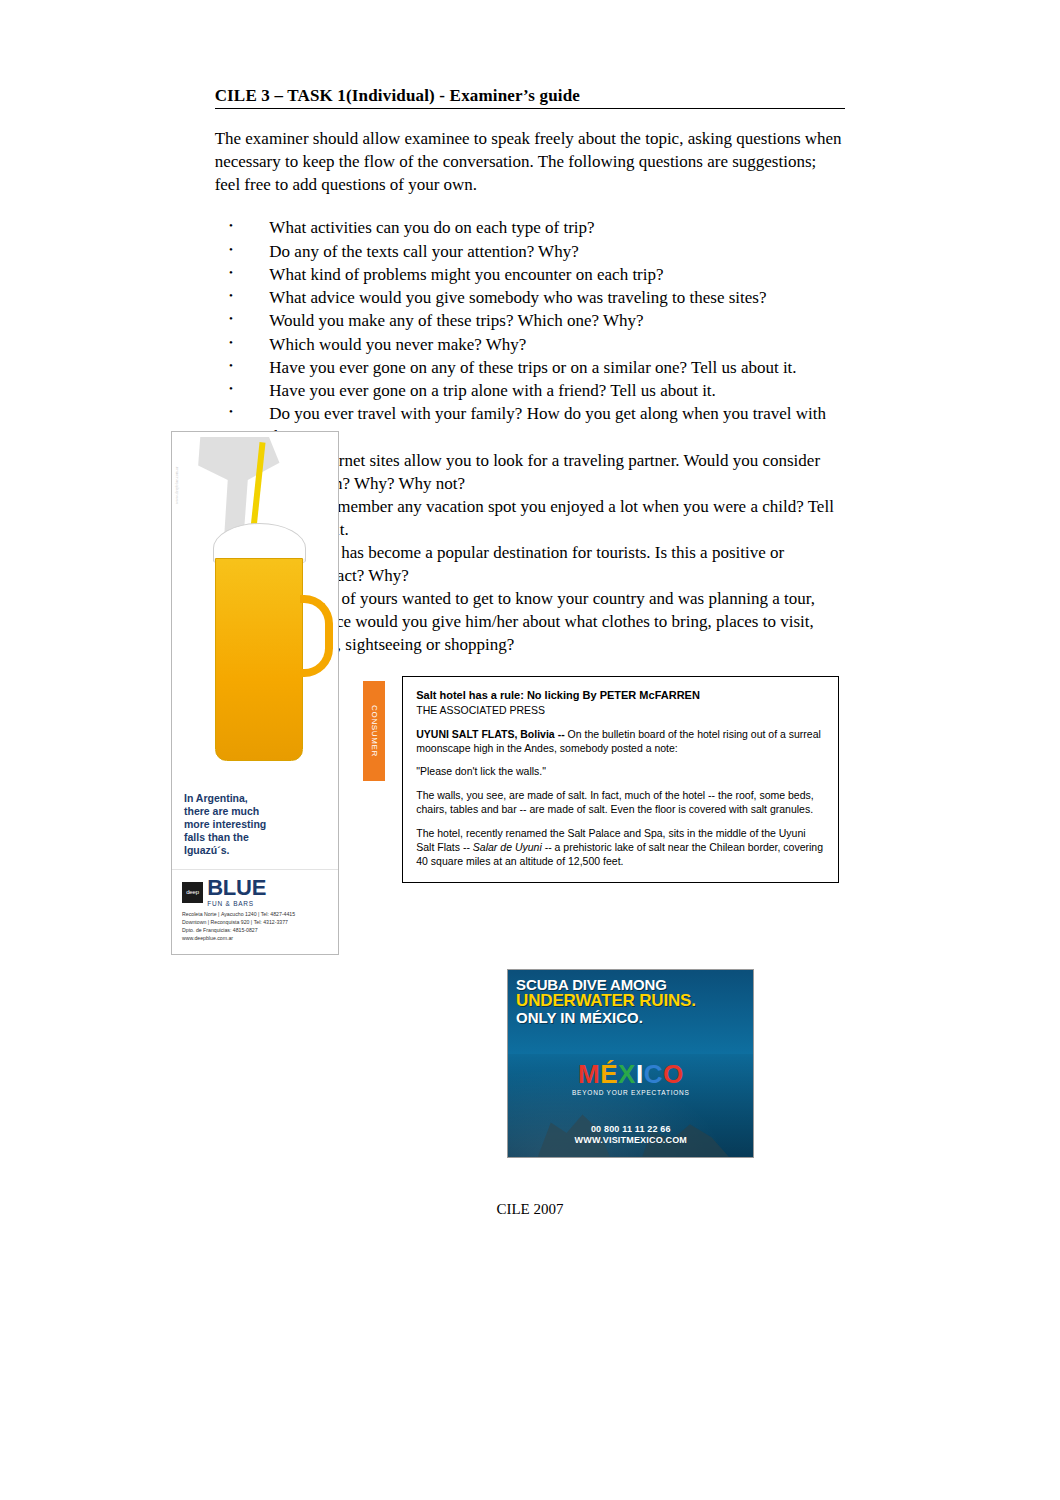CILE 3 – TASK 1(Individual) - Examiner’s guide
The examiner should allow examinee to speak freely about the topic, asking questions when necessary to keep the flow of the conversation. The following questions are suggestions; feel free to add questions of your own.
What activities can you do on each type of trip?
Do any of the texts call your attention? Why?
What kind of problems might you encounter on each trip?
What advice would you give somebody who was traveling to these sites?
Would you make any of these trips? Which one? Why?
Which would you never make? Why?
Have you ever gone on any of these trips or on a similar one? Tell us about it.
Have you ever gone on a trip alone with a friend? Tell us about it.
Do you ever travel with your family? How do you get along when you travel with them?
Some Internet sites allow you to look for a traveling partner. Would you consider that option? Why? Why not?
Do you remember any vacation spot you enjoyed a lot when you were a child? Tell us about it.
Argentina has become a popular destination for tourists. Is this a positive or negative fact? Why?
If a friend of yours wanted to get to know your country and was planning a tour, what advice would you give him/her about what clothes to bring, places to visit, eating out, sightseeing or shopping?
www.deepblue.com.ar
In Argentina,
there are much
more interesting
falls than the
Iguazú´s.
deep
BLUE
FUN & BARS
Recoleta Norte | Ayacucho 1240 | Tel: 4827-4415
Downtown | Reconquista 920 | Tel: 4312-3377
Dpto. de Franquicias: 4815-0827
www.deepblue.com.ar
CONSUMER
Salt hotel has a rule: No licking By PETER McFARREN
THE ASSOCIATED PRESS
UYUNI SALT FLATS, Bolivia -- On the bulletin board of the hotel rising out of a surreal moonscape high in the Andes, somebody posted a note:
"Please don't lick the walls."
The walls, you see, are made of salt. In fact, much of the hotel -- the roof, some beds, chairs, tables and bar -- are made of salt. Even the floor is covered with salt granules.
The hotel, recently renamed the Salt Palace and Spa, sits in the middle of the Uyuni Salt Flats -- Salar de Uyuni -- a prehistoric lake of salt near the Chilean border, covering 40 square miles at an altitude of 12,500 feet.
Scuba Dive Among
Underwater Ruins.
Only in México.
MÉXICO
BEYOND YOUR EXPECTATIONS
00 800 11 11 22 66
WWW.VISITMEXICO.COM
CILE 2007